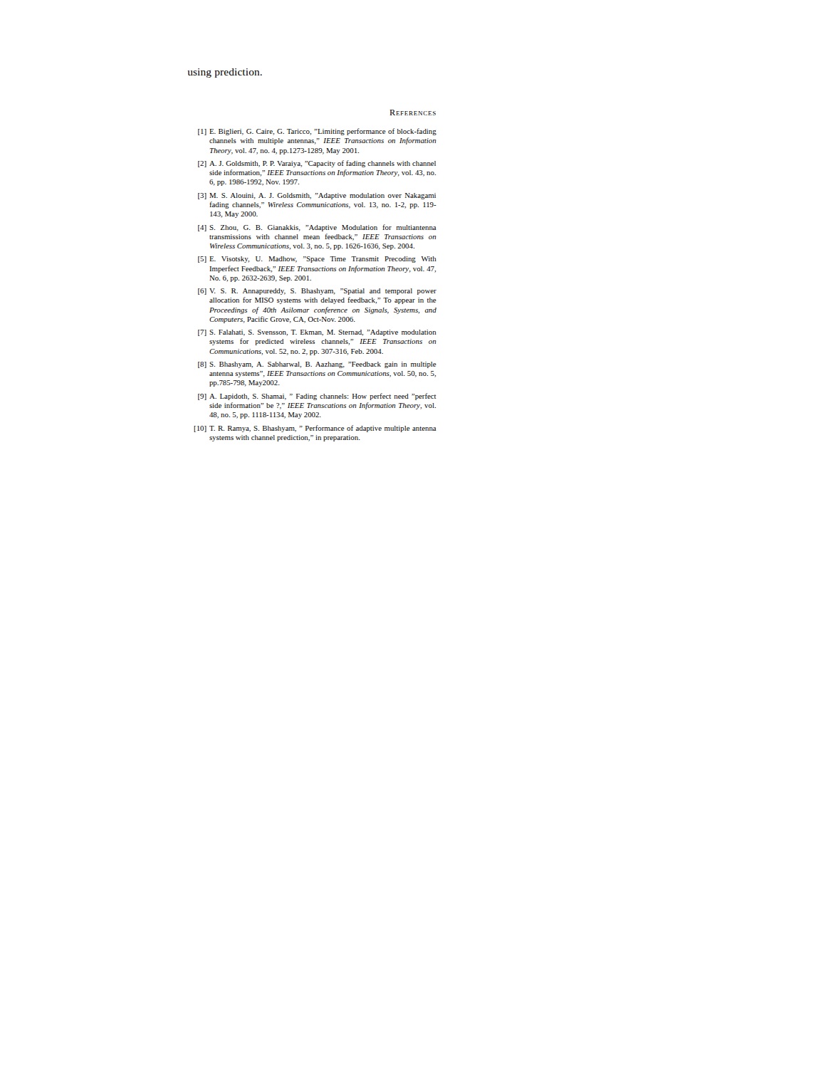using prediction.
References
[1] E. Biglieri, G. Caire, G. Taricco, ”Limiting performance of block-fading channels with multiple antennas,” IEEE Transactions on Information Theory, vol. 47, no. 4, pp.1273-1289, May 2001.
[2] A. J. Goldsmith, P. P. Varaiya, ”Capacity of fading channels with channel side information,” IEEE Transactions on Information Theory, vol. 43, no. 6, pp. 1986-1992, Nov. 1997.
[3] M. S. Alouini, A. J. Goldsmith, ”Adaptive modulation over Nakagami fading channels,” Wireless Communications, vol. 13, no. 1-2, pp. 119-143, May 2000.
[4] S. Zhou, G. B. Gianakkis, ”Adaptive Modulation for multiantenna transmissions with channel mean feedback,” IEEE Transactions on Wireless Communications, vol. 3, no. 5, pp. 1626-1636, Sep. 2004.
[5] E. Visotsky, U. Madhow, ”Space Time Transmit Precoding With Imperfect Feedback,” IEEE Transactions on Information Theory, vol. 47, No. 6, pp. 2632-2639, Sep. 2001.
[6] V. S. R. Annapureddy, S. Bhashyam, ”Spatial and temporal power allocation for MISO systems with delayed feedback,” To appear in the Proceedings of 40th Asilomar conference on Signals, Systems, and Computers, Pacific Grove, CA, Oct-Nov. 2006.
[7] S. Falahati, S. Svensson, T. Ekman, M. Sternad, ”Adaptive modulation systems for predicted wireless channels,” IEEE Transactions on Communications, vol. 52, no. 2, pp. 307-316, Feb. 2004.
[8] S. Bhashyam, A. Sabharwal, B. Aazhang, ”Feedback gain in multiple antenna systems”, IEEE Transactions on Communications, vol. 50, no. 5, pp.785-798, May2002.
[9] A. Lapidoth, S. Shamai, ” Fading channels: How perfect need ”perfect side information” be ?,” IEEE Transcations on Information Theory, vol. 48, no. 5, pp. 1118-1134, May 2002.
[10] T. R. Ramya, S. Bhashyam, ” Performance of adaptive multiple antenna systems with channel prediction,” in preparation.